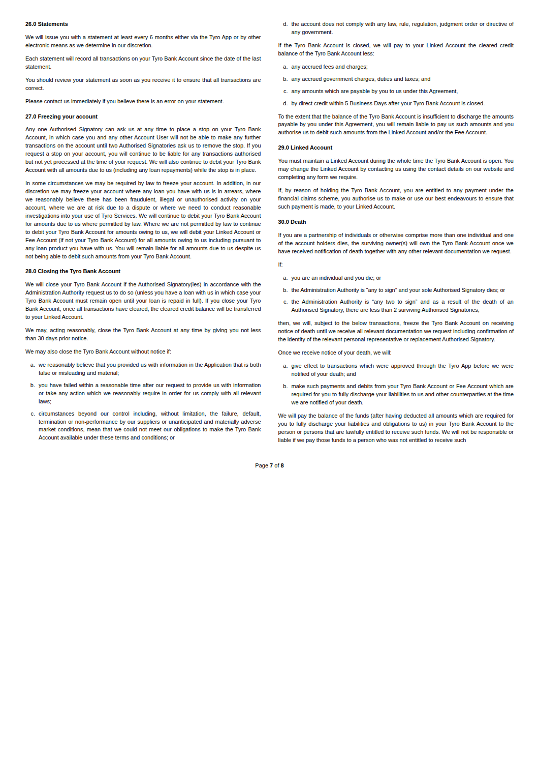26.0 Statements
We will issue you with a statement at least every 6 months either via the Tyro App or by other electronic means as we determine in our discretion.
Each statement will record all transactions on your Tyro Bank Account since the date of the last statement.
You should review your statement as soon as you receive it to ensure that all transactions are correct.
Please contact us immediately if you believe there is an error on your statement.
27.0 Freezing your account
Any one Authorised Signatory can ask us at any time to place a stop on your Tyro Bank Account, in which case you and any other Account User will not be able to make any further transactions on the account until two Authorised Signatories ask us to remove the stop. If you request a stop on your account, you will continue to be liable for any transactions authorised but not yet processed at the time of your request. We will also continue to debit your Tyro Bank Account with all amounts due to us (including any loan repayments) while the stop is in place.
In some circumstances we may be required by law to freeze your account. In addition, in our discretion we may freeze your account where any loan you have with us is in arrears, where we reasonably believe there has been fraudulent, illegal or unauthorised activity on your account, where we are at risk due to a dispute or where we need to conduct reasonable investigations into your use of Tyro Services. We will continue to debit your Tyro Bank Account for amounts due to us where permitted by law. Where we are not permitted by law to continue to debit your Tyro Bank Account for amounts owing to us, we will debit your Linked Account or Fee Account (if not your Tyro Bank Account) for all amounts owing to us including pursuant to any loan product you have with us. You will remain liable for all amounts due to us despite us not being able to debit such amounts from your Tyro Bank Account.
28.0 Closing the Tyro Bank Account
We will close your Tyro Bank Account if the Authorised Signatory(ies) in accordance with the Administration Authority request us to do so (unless you have a loan with us in which case your Tyro Bank Account must remain open until your loan is repaid in full). If you close your Tyro Bank Account, once all transactions have cleared, the cleared credit balance will be transferred to your Linked Account.
We may, acting reasonably, close the Tyro Bank Account at any time by giving you not less than 30 days prior notice.
We may also close the Tyro Bank Account without notice if:
we reasonably believe that you provided us with information in the Application that is both false or misleading and material;
you have failed within a reasonable time after our request to provide us with information or take any action which we reasonably require in order for us comply with all relevant laws;
circumstances beyond our control including, without limitation, the failure, default, termination or non-performance by our suppliers or unanticipated and materially adverse market conditions, mean that we could not meet our obligations to make the Tyro Bank Account available under these terms and conditions; or
the account does not comply with any law, rule, regulation, judgment order or directive of any government.
If the Tyro Bank Account is closed, we will pay to your Linked Account the cleared credit balance of the Tyro Bank Account less:
any accrued fees and charges;
any accrued government charges, duties and taxes; and
any amounts which are payable by you to us under this Agreement,
by direct credit within 5 Business Days after your Tyro Bank Account is closed.
To the extent that the balance of the Tyro Bank Account is insufficient to discharge the amounts payable by you under this Agreement, you will remain liable to pay us such amounts and you authorise us to debit such amounts from the Linked Account and/or the Fee Account.
29.0 Linked Account
You must maintain a Linked Account during the whole time the Tyro Bank Account is open. You may change the Linked Account by contacting us using the contact details on our website and completing any form we require.
If, by reason of holding the Tyro Bank Account, you are entitled to any payment under the financial claims scheme, you authorise us to make or use our best endeavours to ensure that such payment is made, to your Linked Account.
30.0 Death
If you are a partnership of individuals or otherwise comprise more than one individual and one of the account holders dies, the surviving owner(s) will own the Tyro Bank Account once we have received notification of death together with any other relevant documentation we request.
If:
you are an individual and you die; or
the Administration Authority is “any to sign” and your sole Authorised Signatory dies; or
the Administration Authority is “any two to sign” and as a result of the death of an Authorised Signatory, there are less than 2 surviving Authorised Signatories,
then, we will, subject to the below transactions, freeze the Tyro Bank Account on receiving notice of death until we receive all relevant documentation we request including confirmation of the identity of the relevant personal representative or replacement Authorised Signatory.
Once we receive notice of your death, we will:
give effect to transactions which were approved through the Tyro App before we were notified of your death; and
make such payments and debits from your Tyro Bank Account or Fee Account which are required for you to fully discharge your liabilities to us and other counterparties at the time we are notified of your death.
We will pay the balance of the funds (after having deducted all amounts which are required for you to fully discharge your liabilities and obligations to us) in your Tyro Bank Account to the person or persons that are lawfully entitled to receive such funds. We will not be responsible or liable if we pay those funds to a person who was not entitled to receive such
Page 7 of 8